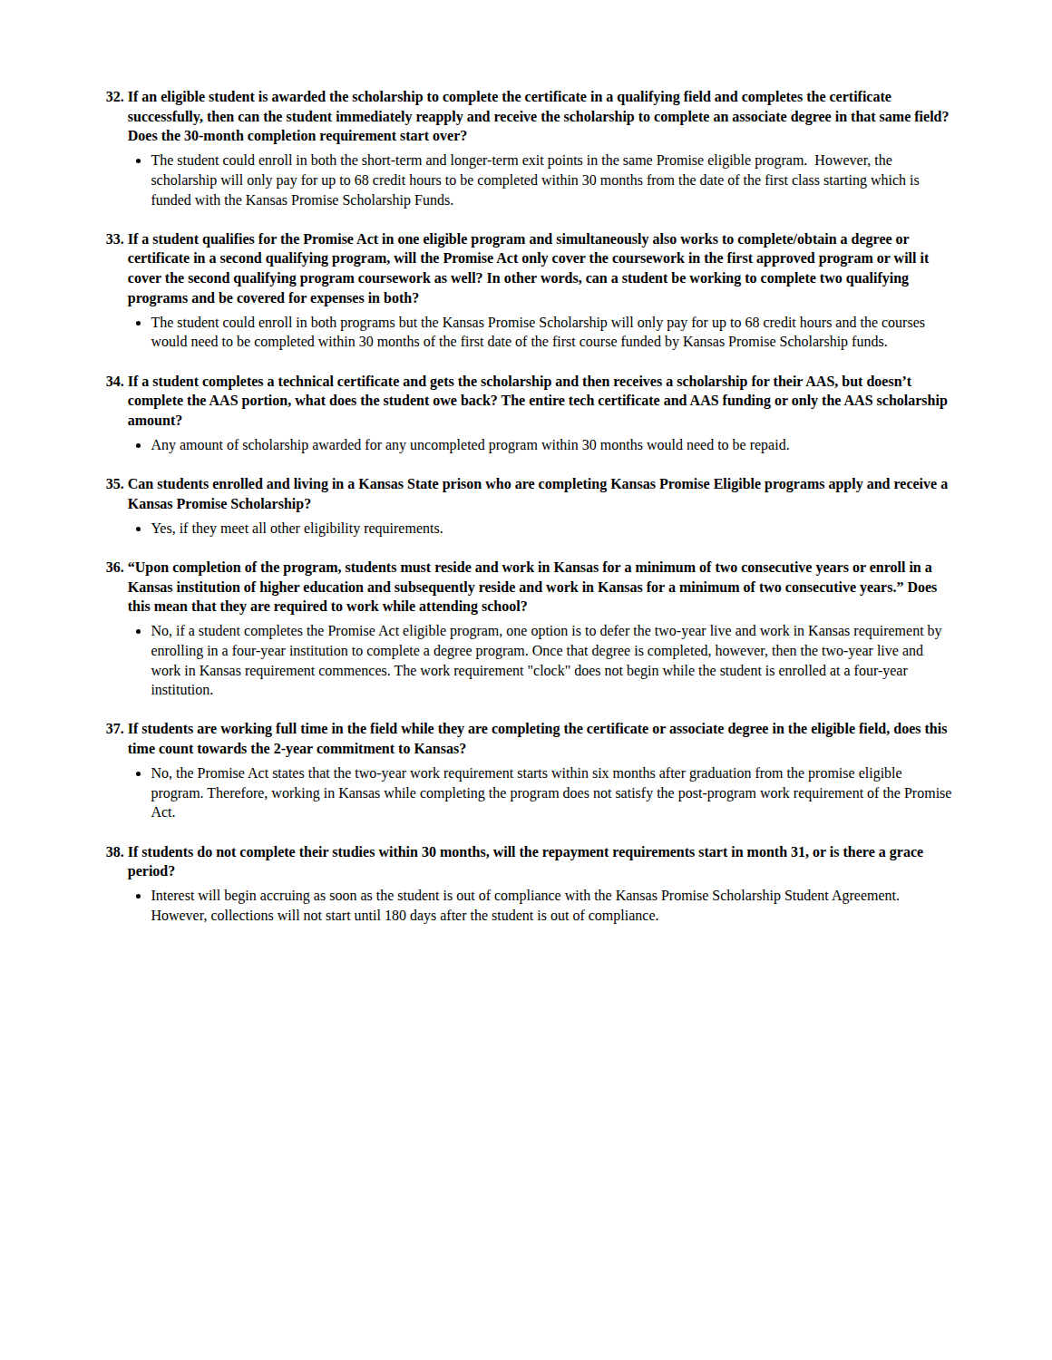If an eligible student is awarded the scholarship to complete the certificate in a qualifying field and completes the certificate successfully, then can the student immediately reapply and receive the scholarship to complete an associate degree in that same field? Does the 30-month completion requirement start over?
The student could enroll in both the short-term and longer-term exit points in the same Promise eligible program. However, the scholarship will only pay for up to 68 credit hours to be completed within 30 months from the date of the first class starting which is funded with the Kansas Promise Scholarship Funds.
If a student qualifies for the Promise Act in one eligible program and simultaneously also works to complete/obtain a degree or certificate in a second qualifying program, will the Promise Act only cover the coursework in the first approved program or will it cover the second qualifying program coursework as well? In other words, can a student be working to complete two qualifying programs and be covered for expenses in both?
The student could enroll in both programs but the Kansas Promise Scholarship will only pay for up to 68 credit hours and the courses would need to be completed within 30 months of the first date of the first course funded by Kansas Promise Scholarship funds.
If a student completes a technical certificate and gets the scholarship and then receives a scholarship for their AAS, but doesn’t complete the AAS portion, what does the student owe back? The entire tech certificate and AAS funding or only the AAS scholarship amount?
Any amount of scholarship awarded for any uncompleted program within 30 months would need to be repaid.
Can students enrolled and living in a Kansas State prison who are completing Kansas Promise Eligible programs apply and receive a Kansas Promise Scholarship?
Yes, if they meet all other eligibility requirements.
“Upon completion of the program, students must reside and work in Kansas for a minimum of two consecutive years or enroll in a Kansas institution of higher education and subsequently reside and work in Kansas for a minimum of two consecutive years.” Does this mean that they are required to work while attending school?
No, if a student completes the Promise Act eligible program, one option is to defer the two-year live and work in Kansas requirement by enrolling in a four-year institution to complete a degree program. Once that degree is completed, however, then the two-year live and work in Kansas requirement commences. The work requirement "clock" does not begin while the student is enrolled at a four-year institution.
If students are working full time in the field while they are completing the certificate or associate degree in the eligible field, does this time count towards the 2-year commitment to Kansas?
No, the Promise Act states that the two-year work requirement starts within six months after graduation from the promise eligible program. Therefore, working in Kansas while completing the program does not satisfy the post-program work requirement of the Promise Act.
If students do not complete their studies within 30 months, will the repayment requirements start in month 31, or is there a grace period?
Interest will begin accruing as soon as the student is out of compliance with the Kansas Promise Scholarship Student Agreement. However, collections will not start until 180 days after the student is out of compliance.